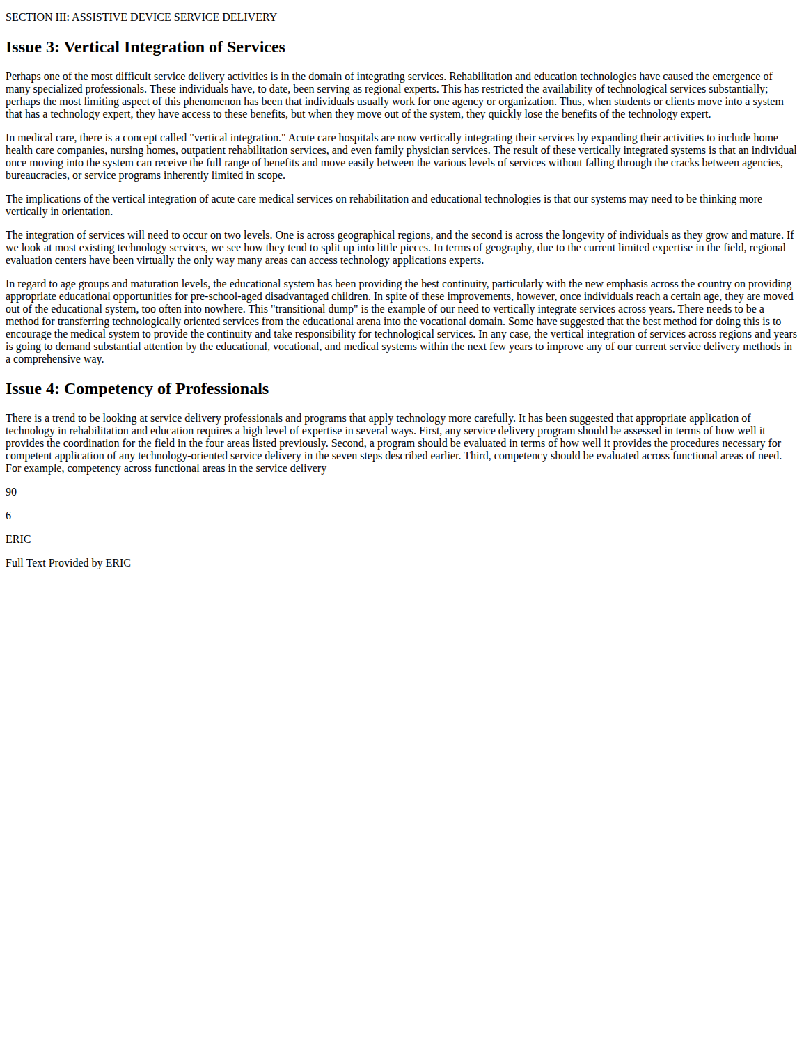SECTION III: ASSISTIVE DEVICE SERVICE DELIVERY
Issue 3: Vertical Integration of Services
Perhaps one of the most difficult service delivery activities is in the domain of integrating services. Rehabilitation and education technologies have caused the emergence of many specialized professionals. These individuals have, to date, been serving as regional experts. This has restricted the availability of technological services substantially; perhaps the most limiting aspect of this phenomenon has been that individuals usually work for one agency or organization. Thus, when students or clients move into a system that has a technology expert, they have access to these benefits, but when they move out of the system, they quickly lose the benefits of the technology expert.
In medical care, there is a concept called "vertical integration." Acute care hospitals are now vertically integrating their services by expanding their activities to include home health care companies, nursing homes, outpatient rehabilitation services, and even family physician services. The result of these vertically integrated systems is that an individual once moving into the system can receive the full range of benefits and move easily between the various levels of services without falling through the cracks between agencies, bureaucracies, or service programs inherently limited in scope.
The implications of the vertical integration of acute care medical services on rehabilitation and educational technologies is that our systems may need to be thinking more vertically in orientation.
The integration of services will need to occur on two levels. One is across geographical regions, and the second is across the longevity of individuals as they grow and mature. If we look at most existing technology services, we see how they tend to split up into little pieces. In terms of geography, due to the current limited expertise in the field, regional evaluation centers have been virtually the only way many areas can access technology applications experts.
In regard to age groups and maturation levels, the educational system has been providing the best continuity, particularly with the new emphasis across the country on providing appropriate educational opportunities for pre-school-aged disadvantaged children. In spite of these improvements, however, once individuals reach a certain age, they are moved out of the educational system, too often into nowhere. This "transitional dump" is the example of our need to vertically integrate services across years. There needs to be a method for transferring technologically oriented services from the educational arena into the vocational domain. Some have suggested that the best method for doing this is to encourage the medical system to provide the continuity and take responsibility for technological services. In any case, the vertical integration of services across regions and years is going to demand substantial attention by the educational, vocational, and medical systems within the next few years to improve any of our current service delivery methods in a comprehensive way.
Issue 4: Competency of Professionals
There is a trend to be looking at service delivery professionals and programs that apply technology more carefully. It has been suggested that appropriate application of technology in rehabilitation and education requires a high level of expertise in several ways. First, any service delivery program should be assessed in terms of how well it provides the coordination for the field in the four areas listed previously. Second, a program should be evaluated in terms of how well it provides the procedures necessary for competent application of any technology-oriented service delivery in the seven steps described earlier. Third, competency should be evaluated across functional areas of need. For example, competency across functional areas in the service delivery
90
6
ERIC
Full Text Provided by ERIC